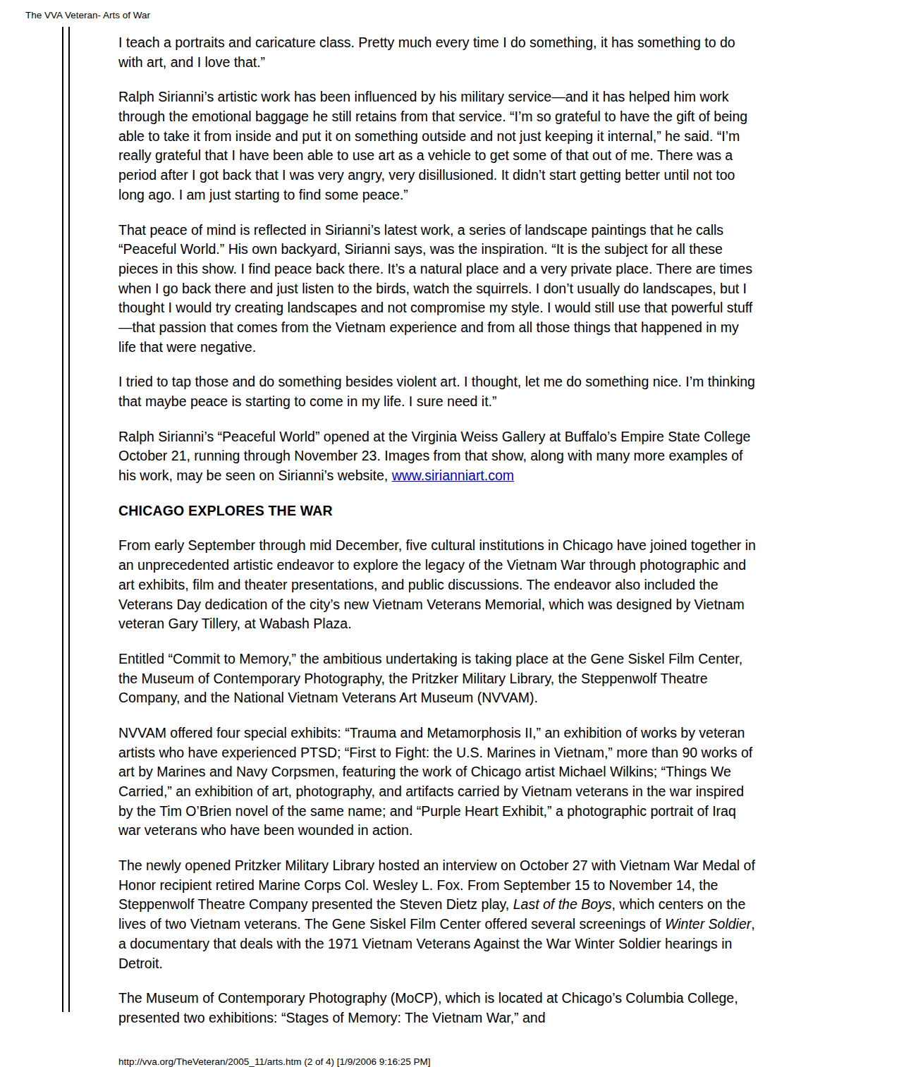The VVA Veteran- Arts of War
I teach a portraits and caricature class. Pretty much every time I do something, it has something to do with art, and I love that.”
Ralph Sirianni’s artistic work has been influenced by his military service—and it has helped him work through the emotional baggage he still retains from that service. “I’m so grateful to have the gift of being able to take it from inside and put it on something outside and not just keeping it internal,” he said. “I’m really grateful that I have been able to use art as a vehicle to get some of that out of me. There was a period after I got back that I was very angry, very disillusioned. It didn’t start getting better until not too long ago. I am just starting to find some peace.”
That peace of mind is reflected in Sirianni’s latest work, a series of landscape paintings that he calls “Peaceful World.” His own backyard, Sirianni says, was the inspiration. “It is the subject for all these pieces in this show. I find peace back there. It’s a natural place and a very private place. There are times when I go back there and just listen to the birds, watch the squirrels. I don’t usually do landscapes, but I thought I would try creating landscapes and not compromise my style. I would still use that powerful stuff—that passion that comes from the Vietnam experience and from all those things that happened in my life that were negative.
I tried to tap those and do something besides violent art. I thought, let me do something nice. I’m thinking that maybe peace is starting to come in my life. I sure need it.”
Ralph Sirianni’s “Peaceful World” opened at the Virginia Weiss Gallery at Buffalo’s Empire State College October 21, running through November 23. Images from that show, along with many more examples of his work, may be seen on Sirianni’s website, www.sirianniart.com
CHICAGO EXPLORES THE WAR
From early September through mid December, five cultural institutions in Chicago have joined together in an unprecedented artistic endeavor to explore the legacy of the Vietnam War through photographic and art exhibits, film and theater presentations, and public discussions. The endeavor also included the Veterans Day dedication of the city’s new Vietnam Veterans Memorial, which was designed by Vietnam veteran Gary Tillery, at Wabash Plaza.
Entitled “Commit to Memory,” the ambitious undertaking is taking place at the Gene Siskel Film Center, the Museum of Contemporary Photography, the Pritzker Military Library, the Steppenwolf Theatre Company, and the National Vietnam Veterans Art Museum (NVVAM).
NVVAM offered four special exhibits: “Trauma and Metamorphosis II,” an exhibition of works by veteran artists who have experienced PTSD; “First to Fight: the U.S. Marines in Vietnam,” more than 90 works of art by Marines and Navy Corpsmen, featuring the work of Chicago artist Michael Wilkins; “Things We Carried,” an exhibition of art, photography, and artifacts carried by Vietnam veterans in the war inspired by the Tim O’Brien novel of the same name; and “Purple Heart Exhibit,” a photographic portrait of Iraq war veterans who have been wounded in action.
The newly opened Pritzker Military Library hosted an interview on October 27 with Vietnam War Medal of Honor recipient retired Marine Corps Col. Wesley L. Fox. From September 15 to November 14, the Steppenwolf Theatre Company presented the Steven Dietz play, Last of the Boys, which centers on the lives of two Vietnam veterans. The Gene Siskel Film Center offered several screenings of Winter Soldier, a documentary that deals with the 1971 Vietnam Veterans Against the War Winter Soldier hearings in Detroit.
The Museum of Contemporary Photography (MoCP), which is located at Chicago’s Columbia College, presented two exhibitions: “Stages of Memory: The Vietnam War,” and
http://vva.org/TheVeteran/2005_11/arts.htm (2 of 4) [1/9/2006 9:16:25 PM]